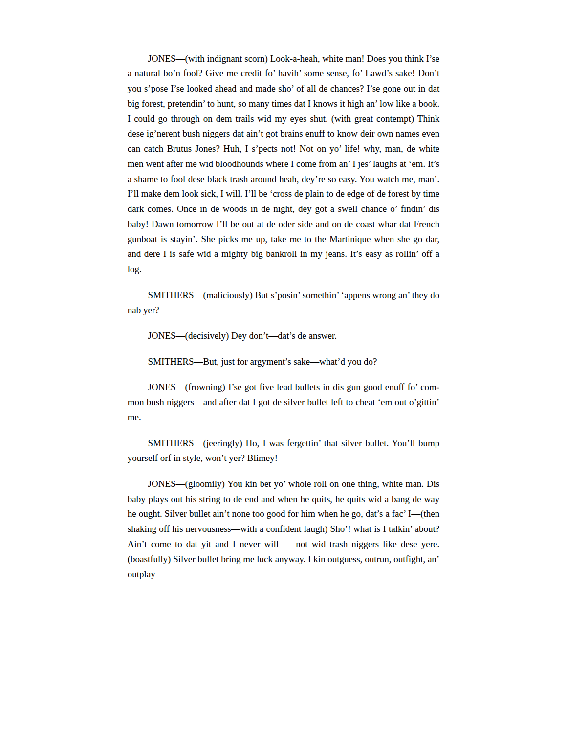JONES—(with indignant scorn) Look-a-heah, white man! Does you think I’se a natural bo’n fool? Give me credit fo’ havih’ some sense, fo’ Lawd’s sake! Don’t you s’pose I’se looked ahead and made sho’ of all de chances? I’se gone out in dat big forest, pretendin’ to hunt, so many times dat I knows it high an’ low like a book. I could go through on dem trails wid my eyes shut. (with great contempt) Think dese ig’nerent bush niggers dat ain’t got brains enuff to know deir own names even can catch Brutus Jones? Huh, I s’pects not! Not on yo’ life! why, man, de white men went after me wid bloodhounds where I come from an’ I jes’ laughs at ‘em. It’s a shame to fool dese black trash around heah, dey’re so easy. You watch me, man’. I’ll make dem look sick, I will. I’ll be ‘cross de plain to de edge of de forest by time dark comes. Once in de woods in de night, dey got a swell chance o’ findin’ dis baby! Dawn tomorrow I’ll be out at de oder side and on de coast whar dat French gunboat is stayin’. She picks me up, take me to the Martinique when she go dar, and dere I is safe wid a mighty big bankroll in my jeans. It’s easy as rollin’ off a log.
SMITHERS—(maliciously) But s’posin’ somethin’ ‘appens wrong an’ they do nab yer?
JONES—(decisively) Dey don’t—dat’s de answer.
SMITHERS—But, just for argyment’s sake—what’d you do?
JONES—(frowning) I’se got five lead bullets in dis gun good enuff fo’ common bush niggers—and after dat I got de silver bullet left to cheat ‘em out o’gittin’ me.
SMITHERS—(jeeringly) Ho, I was fergettin’ that silver bullet. You’ll bump yourself orf in style, won’t yer? Blimey!
JONES—(gloomily) You kin bet yo’ whole roll on one thing, white man. Dis baby plays out his string to de end and when he quits, he quits wid a bang de way he ought. Silver bullet ain’t none too good for him when he go, dat’s a fac’ I—(then shaking off his nervousness—with a confident laugh) Sho’! what is I talkin’ about? Ain’t come to dat yit and I never will — not wid trash niggers like dese yere. (boastfully) Silver bullet bring me luck anyway. I kin outguess, outrun, outfight, an’ outplay